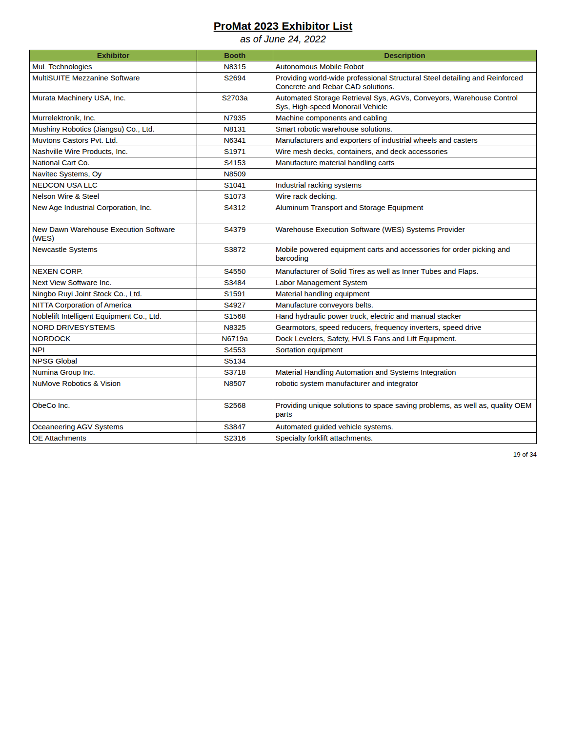ProMat 2023 Exhibitor List
as of June 24, 2022
| Exhibitor | Booth | Description |
| --- | --- | --- |
| MuL Technologies | N8315 | Autonomous Mobile Robot |
| MultiSUITE Mezzanine Software | S2694 | Providing world-wide professional Structural Steel detailing and Reinforced Concrete and Rebar CAD solutions. |
| Murata Machinery USA, Inc. | S2703a | Automated Storage Retrieval Sys, AGVs, Conveyors, Warehouse Control Sys, High-speed Monorail Vehicle |
| Murrelektronik, Inc. | N7935 | Machine components and cabling |
| Mushiny Robotics (Jiangsu) Co., Ltd. | N8131 | Smart robotic warehouse solutions. |
| Muvtons Castors Pvt. Ltd. | N6341 | Manufacturers and exporters of industrial wheels and casters |
| Nashville Wire Products, Inc. | S1971 | Wire mesh decks, containers, and deck accessories |
| National Cart Co. | S4153 | Manufacture material handling carts |
| Navitec Systems, Oy | N8509 | |
| NEDCON USA LLC | S1041 | Industrial racking systems |
| Nelson Wire & Steel | S1073 | Wire rack decking. |
| New Age Industrial Corporation, Inc. | S4312 | Aluminum Transport and Storage Equipment |
| New Dawn Warehouse Execution Software (WES) | S4379 | Warehouse Execution Software (WES) Systems Provider |
| Newcastle Systems | S3872 | Mobile powered equipment carts and accessories for order picking and barcoding |
| NEXEN CORP. | S4550 | Manufacturer of Solid Tires as well as Inner Tubes and Flaps. |
| Next View Software Inc. | S3484 | Labor Management System |
| Ningbo Ruyi Joint Stock Co., Ltd. | S1591 | Material handling equipment |
| NITTA Corporation of America | S4927 | Manufacture conveyors belts. |
| Noblelift Intelligent Equipment Co., Ltd. | S1568 | Hand hydraulic power truck, electric and manual stacker |
| NORD DRIVESYSTEMS | N8325 | Gearmotors, speed reducers, frequency inverters, speed drive |
| NORDOCK | N6719a | Dock Levelers, Safety, HVLS Fans and Lift Equipment. |
| NPI | S4553 | Sortation equipment |
| NPSG Global | S5134 | |
| Numina Group Inc. | S3718 | Material Handling Automation and Systems Integration |
| NuMove Robotics & Vision | N8507 | robotic system manufacturer and integrator |
| ObeCo Inc. | S2568 | Providing unique solutions to space saving problems, as well as, quality OEM parts |
| Oceaneering AGV Systems | S3847 | Automated guided vehicle systems. |
| OE Attachments | S2316 | Specialty forklift attachments. |
19 of 34